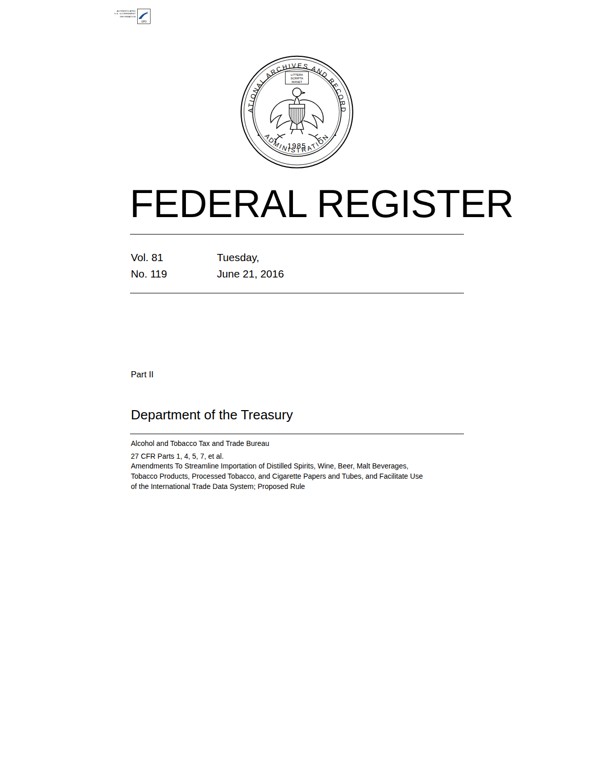Authenticated
U.S. Government
Information
GPO
NATIONAL ARCHIVES AND RECORDS ADMINISTRATION LITTERA SCRIPTA MANET 1985
FEDERAL REGISTER
Vol. 81
No. 119
Tuesday,
June 21, 2016
Part II
Department of the Treasury
Alcohol and Tobacco Tax and Trade Bureau
27 CFR Parts 1, 4, 5, 7, et al.
Amendments To Streamline Importation of Distilled Spirits, Wine, Beer, Malt Beverages, Tobacco Products, Processed Tobacco, and Cigarette Papers and Tubes, and Facilitate Use of the International Trade Data System; Proposed Rule